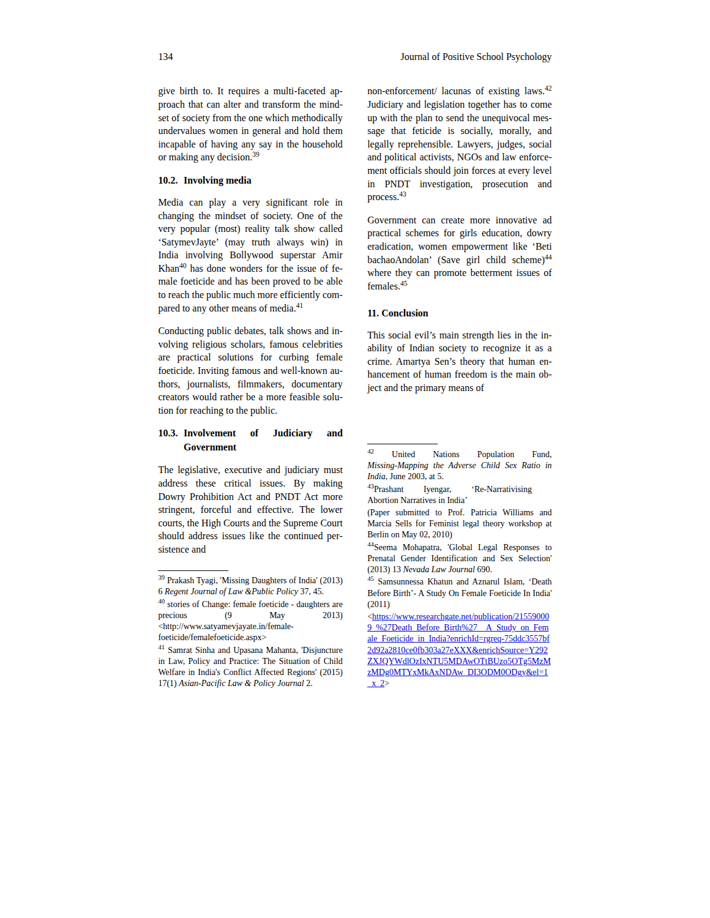134
Journal of Positive School Psychology
give birth to. It requires a multi-faceted approach that can alter and transform the mindset of society from the one which methodically undervalues women in general and hold them incapable of having any say in the household or making any decision.39
10.2. Involving media
Media can play a very significant role in changing the mindset of society. One of the very popular (most) reality talk show called ‘SatymevJayte’ (may truth always win) in India involving Bollywood superstar Amir Khan40 has done wonders for the issue of female foeticide and has been proved to be able to reach the public much more efficiently compared to any other means of media.41
Conducting public debates, talk shows and involving religious scholars, famous celebrities are practical solutions for curbing female foeticide. Inviting famous and well-known authors, journalists, filmmakers, documentary creators would rather be a more feasible solution for reaching to the public.
10.3. Involvement of Judiciary and
Government
The legislative, executive and judiciary must address these critical issues. By making Dowry Prohibition Act and PNDT Act more stringent, forceful and effective. The lower courts, the High Courts and the Supreme Court should address issues like the continued persistence and
39 Prakash Tyagi, 'Missing Daughters of India' (2013) 6 Regent Journal of Law &Public Policy 37, 45.
40 stories of Change: female foeticide - daughters are precious (9 May 2013) <http://www.satyamevjayate.in/female-foeticide/femalefoeticide.aspx>
41 Samrat Sinha and Upasana Mahanta, 'Disjuncture in Law, Policy and Practice: The Situation of Child Welfare in India's Conflict Affected Regions' (2015) 17(1) Asian-Pacific Law & Policy Journal 2.
non-enforcement/ lacunas of existing laws.42 Judiciary and legislation together has to come up with the plan to send the unequivocal message that feticide is socially, morally, and legally reprehensible. Lawyers, judges, social and political activists, NGOs and law enforcement officials should join forces at every level in PNDT investigation, prosecution and process.43
Government can create more innovative ad practical schemes for girls education, dowry eradication, women empowerment like ‘Beti bachaoAndolan’ (Save girl child scheme)44 where they can promote betterment issues of females.45
11. Conclusion
This social evil’s main strength lies in the inability of Indian society to recognize it as a crime. Amartya Sen’s theory that human enhancement of human freedom is the main object and the primary means of
42 United Nations Population Fund, Missing-Mapping the Adverse Child Sex Ratio in India, June 2003, at 5.
43Prashant Iyengar, ‘Re-Narrativising Abortion Narratives in India’
(Paper submitted to Prof. Patricia Williams and Marcia Sells for Feminist legal theory workshop at Berlin on May 02, 2010)
44Seema Mohapatra, 'Global Legal Responses to Prenatal Gender Identification and Sex Selection' (2013) 13 Nevada Law Journal 690.
45 Samsunnessa Khatun and Aznarul Islam, ‘Death Before Birth’- A Study On Female Foeticide In India' (2011)
<https://www.researchgate.net/publication/215590009_%27Death_Before_Birth%27__A_Study_on_Female_Foeticide_in_India?enrichId=rgreq-75ddc3557bf2d92a2810ce0fb303a27eXXX&enrichSource=Y292ZXJQYWdlOzIxNTU5MDAwOTtBUzo5OTg5MzMzMDg0MTYxMkAxNDAw_DI3ODM0ODgy&el=1_x_2>